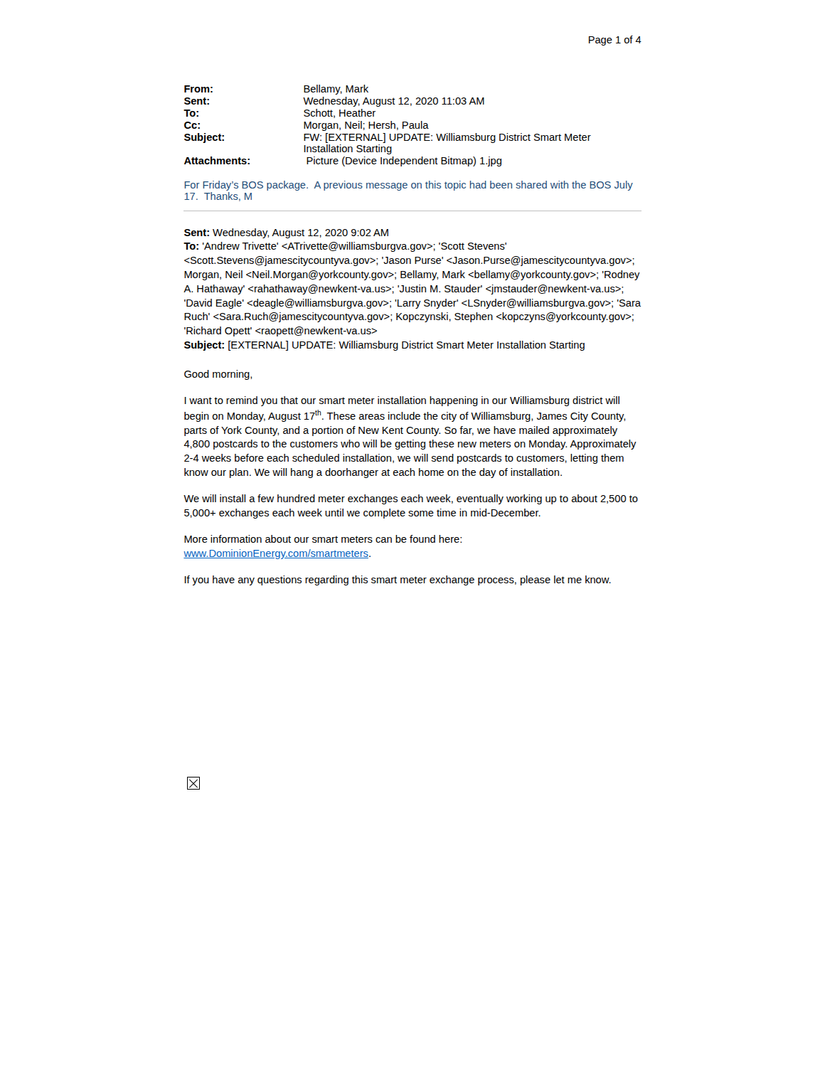Page 1 of 4
| From: | Bellamy, Mark |
| Sent: | Wednesday, August 12, 2020 11:03 AM |
| To: | Schott, Heather |
| Cc: | Morgan, Neil; Hersh, Paula |
| Subject: | FW: [EXTERNAL] UPDATE: Williamsburg District Smart Meter Installation Starting |
| Attachments: | Picture (Device Independent Bitmap) 1.jpg |
For Friday’s BOS package. A previous message on this topic had been shared with the BOS July 17. Thanks, M
Sent: Wednesday, August 12, 2020 9:02 AM
To: 'Andrew Trivette' <ATrivette@williamsburgva.gov>; 'Scott Stevens' <Scott.Stevens@jamescitycountyva.gov>; 'Jason Purse' <Jason.Purse@jamescitycountyva.gov>; Morgan, Neil <Neil.Morgan@yorkcounty.gov>; Bellamy, Mark <bellamy@yorkcounty.gov>; 'Rodney A. Hathaway' <rahathaway@newkent-va.us>; 'Justin M. Stauder' <jmstauder@newkent-va.us>; 'David Eagle' <deagle@williamsburgva.gov>; 'Larry Snyder' <LSnyder@williamsburgva.gov>; 'Sara Ruch' <Sara.Ruch@jamescitycountyva.gov>; Kopczynski, Stephen <kopczyns@yorkcounty.gov>; 'Richard Opett' <raopett@newkent-va.us>
Subject: [EXTERNAL] UPDATE: Williamsburg District Smart Meter Installation Starting
Good morning,
I want to remind you that our smart meter installation happening in our Williamsburg district will begin on Monday, August 17th. These areas include the city of Williamsburg, James City County, parts of York County, and a portion of New Kent County. So far, we have mailed approximately 4,800 postcards to the customers who will be getting these new meters on Monday. Approximately 2-4 weeks before each scheduled installation, we will send postcards to customers, letting them know our plan. We will hang a doorhanger at each home on the day of installation.
We will install a few hundred meter exchanges each week, eventually working up to about 2,500 to 5,000+ exchanges each week until we complete some time in mid-December.
More information about our smart meters can be found here: www.DominionEnergy.com/smartmeters.
If you have any questions regarding this smart meter exchange process, please let me know.